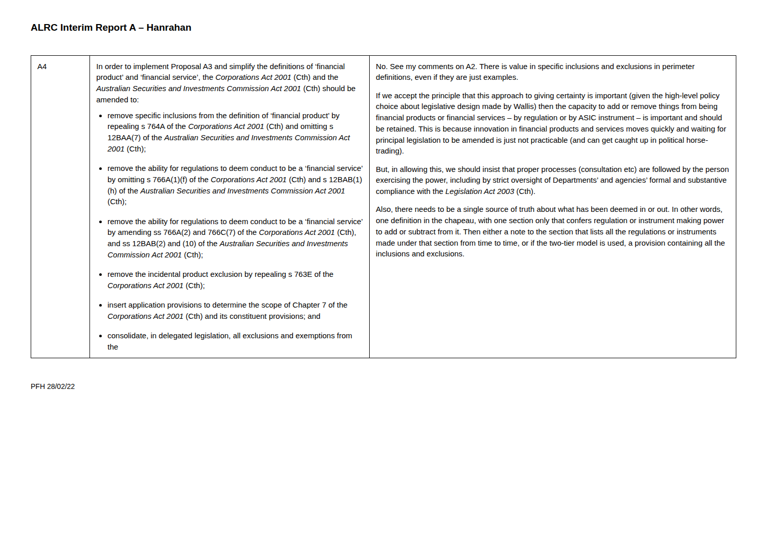ALRC Interim Report A – Hanrahan
| A4 | In order to implement Proposal A3 and simplify the definitions of ‘financial product’ and ‘financial service’, the Corporations Act 2001 (Cth) and the Australian Securities and Investments Commission Act 2001 (Cth) should be amended to: remove specific inclusions from the definition of ‘financial product’ by repealing s 764A of the Corporations Act 2001 (Cth) and omitting s 12BAA(7) of the Australian Securities and Investments Commission Act 2001 (Cth); remove the ability for regulations to deem conduct to be a ‘financial service’ by omitting s 766A(1)(f) of the Corporations Act 2001 (Cth) and s 12BAB(1)(h) of the Australian Securities and Investments Commission Act 2001 (Cth); remove the ability for regulations to deem conduct to be a ‘financial service’ by amending ss 766A(2) and 766C(7) of the Corporations Act 2001 (Cth), and ss 12BAB(2) and (10) of the Australian Securities and Investments Commission Act 2001 (Cth); remove the incidental product exclusion by repealing s 763E of the Corporations Act 2001 (Cth); insert application provisions to determine the scope of Chapter 7 of the Corporations Act 2001 (Cth) and its constituent provisions; and consolidate, in delegated legislation, all exclusions and exemptions from the | No. See my comments on A2. There is value in specific inclusions and exclusions in perimeter definitions, even if they are just examples. If we accept the principle that this approach to giving certainty is important (given the high-level policy choice about legislative design made by Wallis) then the capacity to add or remove things from being financial products or financial services – by regulation or by ASIC instrument – is important and should be retained. This is because innovation in financial products and services moves quickly and waiting for principal legislation to be amended is just not practicable (and can get caught up in political horse-trading). But, in allowing this, we should insist that proper processes (consultation etc) are followed by the person exercising the power, including by strict oversight of Departments’ and agencies’ formal and substantive compliance with the Legislation Act 2003 (Cth). Also, there needs to be a single source of truth about what has been deemed in or out. In other words, one definition in the chapeau, with one section only that confers regulation or instrument making power to add or subtract from it. Then either a note to the section that lists all the regulations or instruments made under that section from time to time, or if the two-tier model is used, a provision containing all the inclusions and exclusions. |
PFH 28/02/22